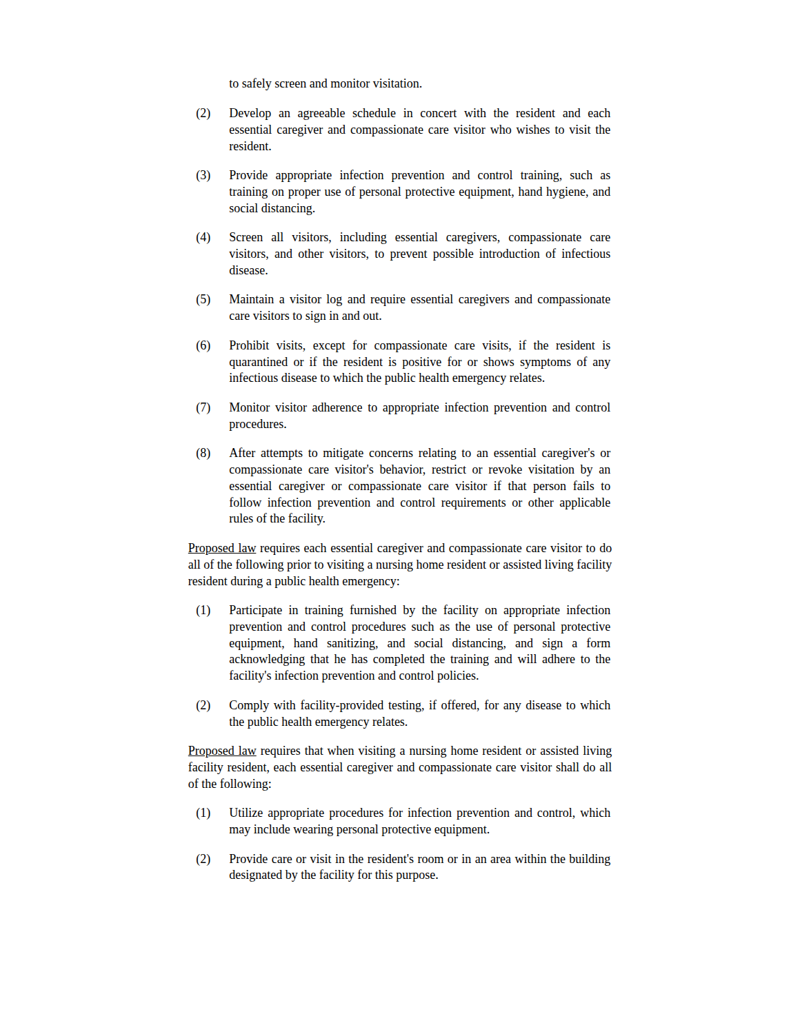to safely screen and monitor visitation.
(2)
Develop an agreeable schedule in concert with the resident and each essential caregiver and compassionate care visitor who wishes to visit the resident.
(3)
Provide appropriate infection prevention and control training, such as training on proper use of personal protective equipment, hand hygiene, and social distancing.
(4)
Screen all visitors, including essential caregivers, compassionate care visitors, and other visitors, to prevent possible introduction of infectious disease.
(5)
Maintain a visitor log and require essential caregivers and compassionate care visitors to sign in and out.
(6)
Prohibit visits, except for compassionate care visits, if the resident is quarantined or if the resident is positive for or shows symptoms of any infectious disease to which the public health emergency relates.
(7)
Monitor visitor adherence to appropriate infection prevention and control procedures.
(8)
After attempts to mitigate concerns relating to an essential caregiver's or compassionate care visitor's behavior, restrict or revoke visitation by an essential caregiver or compassionate care visitor if that person fails to follow infection prevention and control requirements or other applicable rules of the facility.
Proposed law requires each essential caregiver and compassionate care visitor to do all of the following prior to visiting a nursing home resident or assisted living facility resident during a public health emergency:
(1)
Participate in training furnished by the facility on appropriate infection prevention and control procedures such as the use of personal protective equipment, hand sanitizing, and social distancing, and sign a form acknowledging that he has completed the training and will adhere to the facility's infection prevention and control policies.
(2)
Comply with facility-provided testing, if offered, for any disease to which the public health emergency relates.
Proposed law requires that when visiting a nursing home resident or assisted living facility resident, each essential caregiver and compassionate care visitor shall do all of the following:
(1)
Utilize appropriate procedures for infection prevention and control, which may include wearing personal protective equipment.
(2)
Provide care or visit in the resident's room or in an area within the building designated by the facility for this purpose.